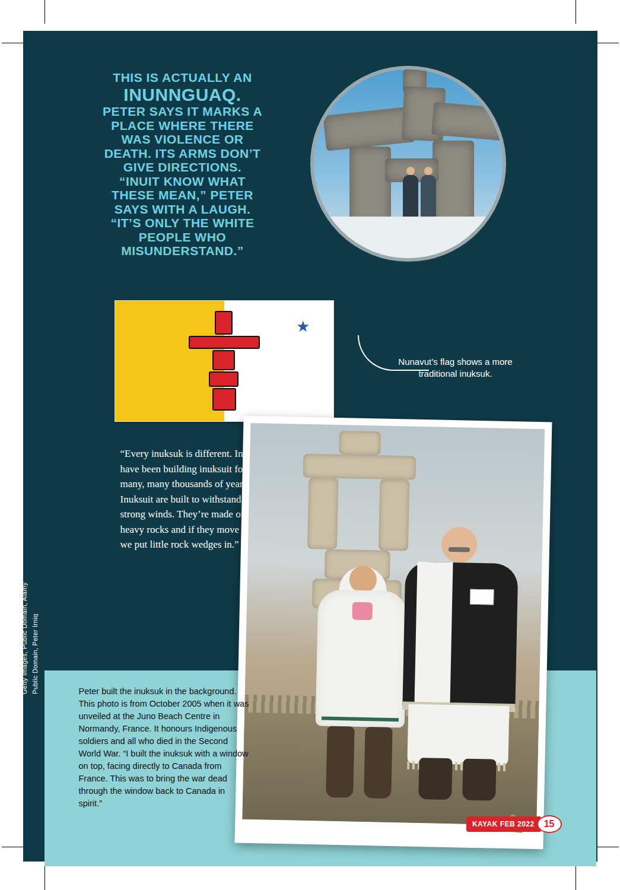This is actually an inunnguaq. Peter says it marks a place where there was violence or death. Its arms don’t give directions. “Inuit know what these mean,” Peter says with a laugh. “It’s only the white people who misunderstand.”
★
Nunavut’s flag shows a more traditional inuksuk.
“Every inuksuk is different. Inuit have been building inuksuit for many, many thousands of years. Inuksuit are built to withstand very strong winds. They’re made of heavy rocks and if they move a bit, we put little rock wedges in.”
Peter built the inuksuk in the background. This photo is from October 2005 when it was unveiled at the Juno Beach Centre in Normandy, France. It honours Indigenous soldiers and all who died in the Second World War. “I built the inuksuk with a window on top, facing directly to Canada from France. This was to bring the war dead through the window back to Canada in spirit.”
Getty Images, Public Domain, Alamy
Public Domain, Peter Irniq
KAYAK FEB 2022 15